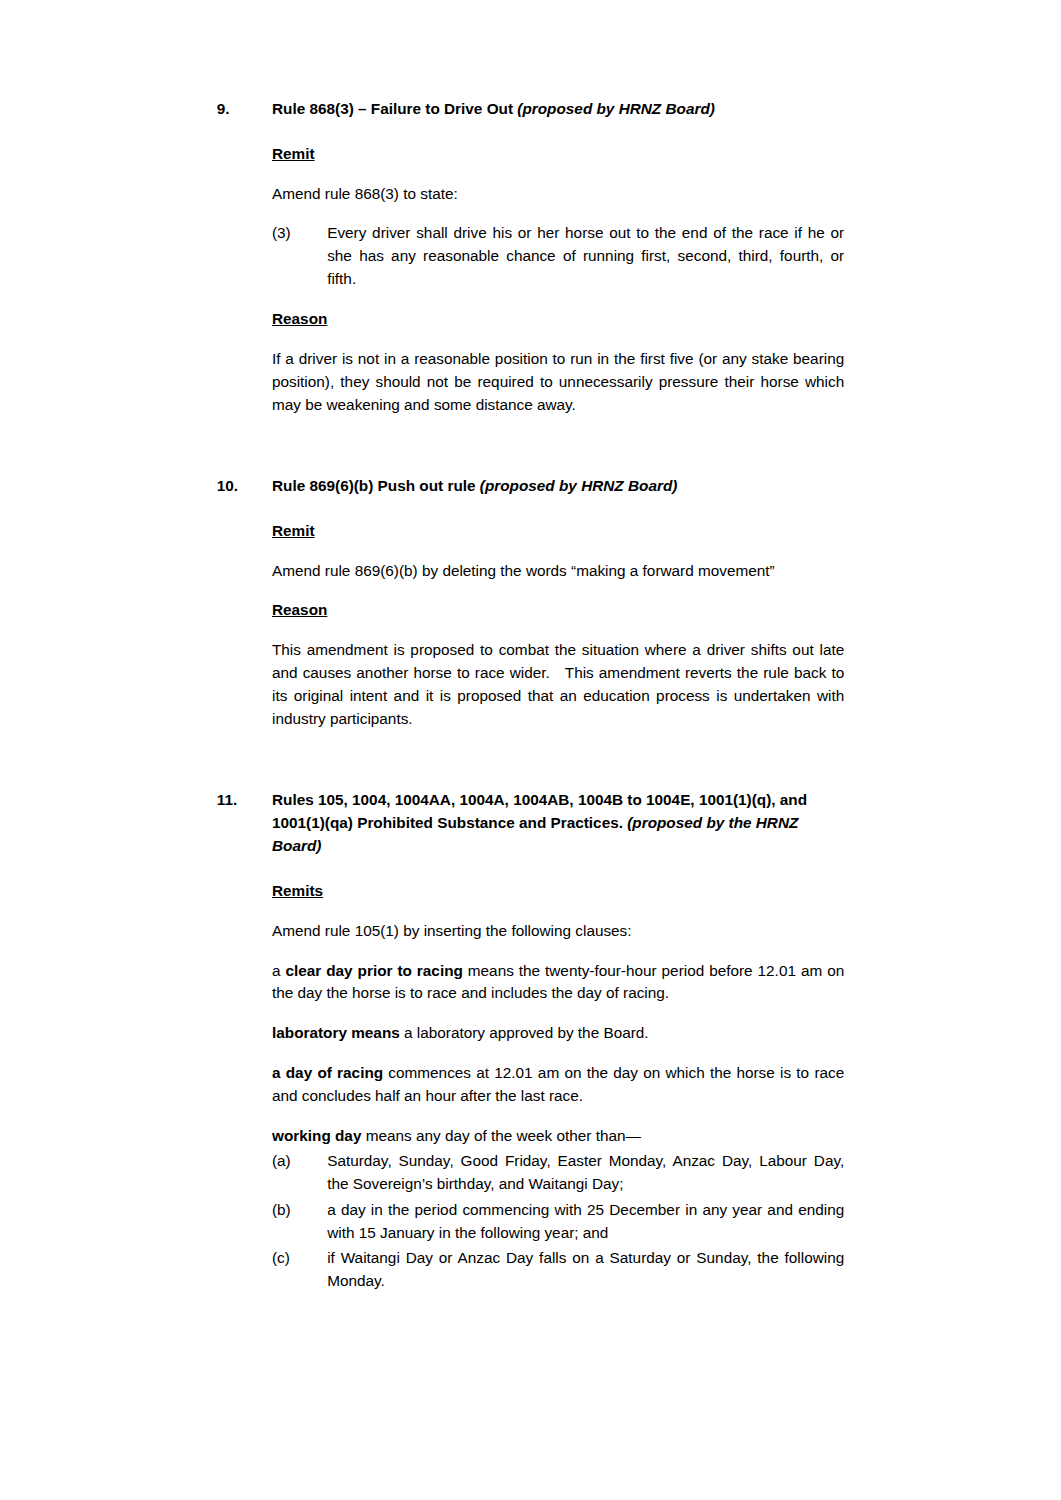9.
Rule 868(3) – Failure to Drive Out (proposed by HRNZ Board)
Remit
Amend rule 868(3) to state:
(3)
Every driver shall drive his or her horse out to the end of the race if he or she has any reasonable chance of running first, second, third, fourth, or fifth.
Reason
If a driver is not in a reasonable position to run in the first five (or any stake bearing position), they should not be required to unnecessarily pressure their horse which may be weakening and some distance away.
10.
Rule 869(6)(b) Push out rule (proposed by HRNZ Board)
Remit
Amend rule 869(6)(b) by deleting the words “making a forward movement”
Reason
This amendment is proposed to combat the situation where a driver shifts out late and causes another horse to race wider. This amendment reverts the rule back to its original intent and it is proposed that an education process is undertaken with industry participants.
11.
Rules 105, 1004, 1004AA, 1004A, 1004AB, 1004B to 1004E, 1001(1)(q), and 1001(1)(qa) Prohibited Substance and Practices. (proposed by the HRNZ Board)
Remits
Amend rule 105(1) by inserting the following clauses:
a clear day prior to racing means the twenty-four-hour period before 12.01 am on the day the horse is to race and includes the day of racing.
laboratory means a laboratory approved by the Board.
a day of racing commences at 12.01 am on the day on which the horse is to race and concludes half an hour after the last race.
working day means any day of the week other than—
(a)
Saturday, Sunday, Good Friday, Easter Monday, Anzac Day, Labour Day, the Sovereign’s birthday, and Waitangi Day;
(b)
a day in the period commencing with 25 December in any year and ending with 15 January in the following year; and
(c)
if Waitangi Day or Anzac Day falls on a Saturday or Sunday, the following Monday.